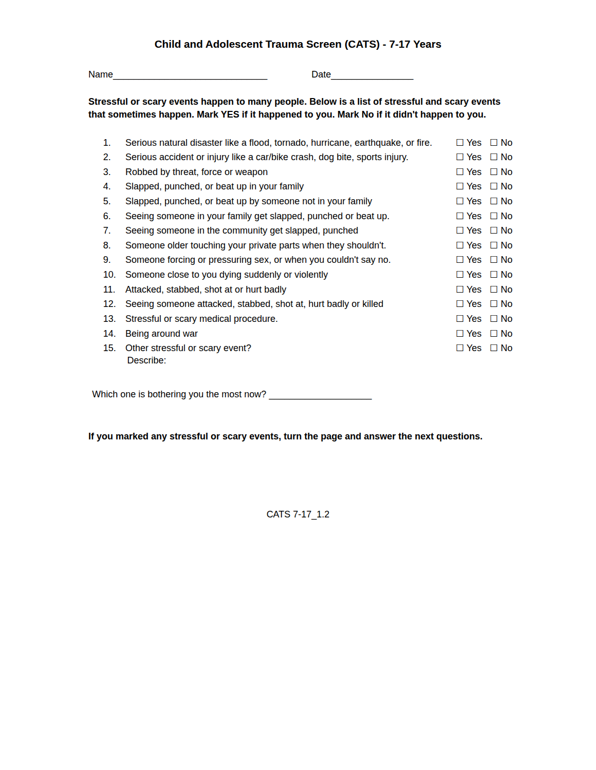Child and Adolescent Trauma Screen (CATS) - 7-17 Years
Name______________________________ Date________________
Stressful or scary events happen to many people. Below is a list of stressful and scary events that sometimes happen. Mark YES if it happened to you. Mark No if it didn't happen to you.
| 1. | Serious natural disaster like a flood, tornado, hurricane, earthquake, or fire. | ☐ Yes ☐ No |
| 2. | Serious accident or injury like a car/bike crash, dog bite, sports injury. | ☐ Yes ☐ No |
| 3. | Robbed by threat, force or weapon | ☐ Yes ☐ No |
| 4. | Slapped, punched, or beat up in your family | ☐ Yes ☐ No |
| 5. | Slapped, punched, or beat up by someone not in your family | ☐ Yes ☐ No |
| 6. | Seeing someone in your family get slapped, punched or beat up. | ☐ Yes ☐ No |
| 7. | Seeing someone in the community get slapped, punched | ☐ Yes ☐ No |
| 8. | Someone older touching your private parts when they shouldn't. | ☐ Yes ☐ No |
| 9. | Someone forcing or pressuring sex, or when you couldn't say no. | ☐ Yes ☐ No |
| 10. | Someone close to you dying suddenly or violently | ☐ Yes ☐ No |
| 11. | Attacked, stabbed, shot at or hurt badly | ☐ Yes ☐ No |
| 12. | Seeing someone attacked, stabbed, shot at, hurt badly or killed | ☐ Yes ☐ No |
| 13. | Stressful or scary medical procedure. | ☐ Yes ☐ No |
| 14. | Being around war | ☐ Yes ☐ No |
| 15. | Other stressful or scary event? Describe: | ☐ Yes ☐ No |
Which one is bothering you the most now? ____________________
If you marked any stressful or scary events, turn the page and answer the next questions.
CATS 7-17_1.2